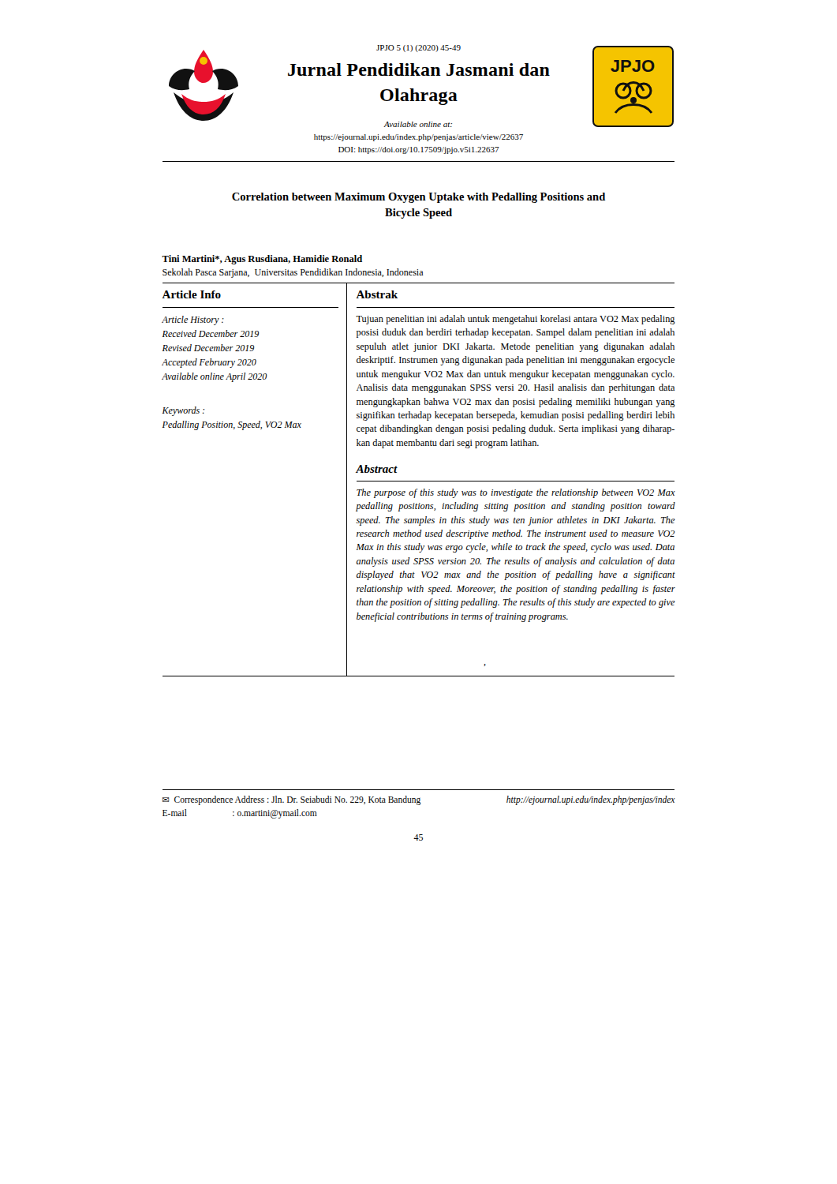JPJO
JPJO 5 (1) (2020) 45-49
Jurnal Pendidikan Jasmani dan Olahraga
Available online at:
https://ejournal.upi.edu/index.php/penjas/article/view/22637
DOI: https://doi.org/10.17509/jpjo.v5i1.22637
Correlation between Maximum Oxygen Uptake with Pedalling Positions and
Bicycle Speed
Tini Martini*, Agus Rusdiana, Hamidie Ronald
Sekolah Pasca Sarjana, Universitas Pendidikan Indonesia, Indonesia
Article Info
Article History :
Received December 2019
Revised December 2019
Accepted February 2020
Available online April 2020
Keywords :
Pedalling Position, Speed, VO2 Max
Abstrak
Tujuan penelitian ini adalah untuk mengetahui korelasi antara VO2 Max pedaling posisi duduk dan berdiri terhadap kecepatan. Sampel dalam penelitian ini adalah sepuluh atlet junior DKI Jakarta. Metode penelitian yang digunakan adalah deskriptif. Instrumen yang digunakan pada penelitian ini menggunakan ergocycle untuk mengukur VO2 Max dan untuk mengukur kecepatan menggunakan cyclo. Analisis data menggunakan SPSS versi 20. Hasil analisis dan perhitungan data mengungkapkan bahwa VO2 max dan posisi pedaling memiliki hubungan yang signifikan terhadap kecepatan bersepeda, kemudian posisi pedalling berdiri lebih cepat dibandingkan dengan posisi pedaling duduk. Serta implikasi yang diharapkan dapat membantu dari segi program latihan.
Abstract
The purpose of this study was to investigate the relationship between VO2 Max pedalling positions, including sitting position and standing position toward speed. The samples in this study was ten junior athletes in DKI Jakarta. The research method used descriptive method. The instrument used to measure VO2 Max in this study was ergo cycle, while to track the speed, cyclo was used. Data analysis used SPSS version 20. The results of analysis and calculation of data displayed that VO2 max and the position of pedalling have a significant relationship with speed. Moreover, the position of standing pedalling is faster than the position of sitting pedalling. The results of this study are expected to give beneficial contributions in terms of training programs.
,
✉ Correspondence Address : Jln. Dr. Seiabudi No. 229, Kota Bandung
E-mail : o.martini@ymail.com
http://ejournal.upi.edu/index.php/penjas/index
45